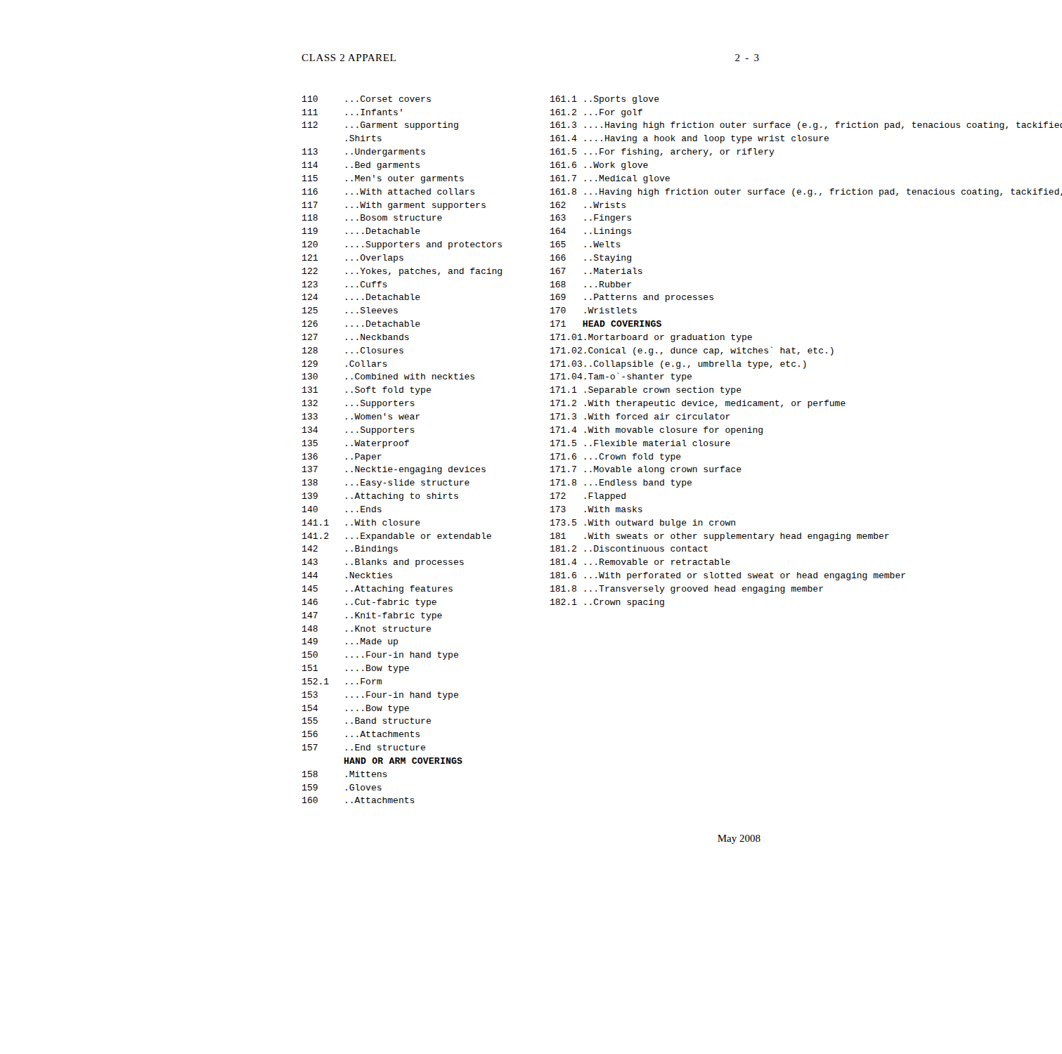CLASS 2 APPAREL
2 - 3
| 110 | ...Corset covers |
| 111 | ...Infants' |
| 112 | ...Garment supporting |
| | .Shirts |
| 113 | ..Undergarments |
| 114 | ..Bed garments |
| 115 | ..Men's outer garments |
| 116 | ...With attached collars |
| 117 | ...With garment supporters |
| 118 | ...Bosom structure |
| 119 | ....Detachable |
| 120 | ....Supporters and protectors |
| 121 | ...Overlaps |
| 122 | ...Yokes, patches, and facing |
| 123 | ...Cuffs |
| 124 | ....Detachable |
| 125 | ...Sleeves |
| 126 | ....Detachable |
| 127 | ...Neckbands |
| 128 | ...Closures |
| 129 | .Collars |
| 130 | ..Combined with neckties |
| 131 | ..Soft fold type |
| 132 | ...Supporters |
| 133 | ..Women's wear |
| 134 | ...Supporters |
| 135 | ..Waterproof |
| 136 | ..Paper |
| 137 | ..Necktie-engaging devices |
| 138 | ...Easy-slide structure |
| 139 | ..Attaching to shirts |
| 140 | ...Ends |
| 141.1 | ..With closure |
| 141.2 | ...Expandable or extendable |
| 142 | ..Bindings |
| 143 | ..Blanks and processes |
| 144 | .Neckties |
| 145 | ..Attaching features |
| 146 | ..Cut-fabric type |
| 147 | ..Knit-fabric type |
| 148 | ..Knot structure |
| 149 | ...Made up |
| 150 | ....Four-in hand type |
| 151 | ....Bow type |
| 152.1 | ...Form |
| 153 | ....Four-in hand type |
| 154 | ....Bow type |
| 155 | ..Band structure |
| 156 | ...Attachments |
| 157 | ..End structure |
| | HAND OR ARM COVERINGS |
| 158 | .Mittens |
| 159 | .Gloves |
| 160 | ..Attachments |
| 161.1 | ..Sports glove |
| 161.2 | ...For golf |
| 161.3 | ....Having high friction outer surface (e.g., friction pad, tenacious coating, tackified, etc.) |
| 161.4 | ....Having a hook and loop type wrist closure |
| 161.5 | ...For fishing, archery, or riflery |
| 161.6 | ..Work glove |
| 161.7 | ...Medical glove |
| 161.8 | ...Having high friction outer surface (e.g., friction pad, tenacious coating, tackified, etc.) |
| 162 | ..Wrists |
| 163 | ..Fingers |
| 164 | ..Linings |
| 165 | ..Welts |
| 166 | ..Staying |
| 167 | ..Materials |
| 168 | ...Rubber |
| 169 | ..Patterns and processes |
| 170 | .Wristlets |
| 171 | HEAD COVERINGS |
| 171.01 | .Mortarboard or graduation type |
| 171.02 | .Conical (e.g., dunce cap, witches` hat, etc.) |
| 171.03 | ..Collapsible (e.g., umbrella type, etc.) |
| 171.04 | .Tam-o`-shanter type |
| 171.1 | .Separable crown section type |
| 171.2 | .With therapeutic device, medicament, or perfume |
| 171.3 | .With forced air circulator |
| 171.4 | .With movable closure for opening |
| 171.5 | ..Flexible material closure |
| 171.6 | ...Crown fold type |
| 171.7 | ..Movable along crown surface |
| 171.8 | ...Endless band type |
| 172 | .Flapped |
| 173 | .With masks |
| 173.5 | .With outward bulge in crown |
| 181 | .With sweats or other supplementary head engaging member |
| 181.2 | ..Discontinuous contact |
| 181.4 | ...Removable or retractable |
| 181.6 | ...With perforated or slotted sweat or head engaging member |
| 181.8 | ...Transversely grooved head engaging member |
| 182.1 | ..Crown spacing |
May 2008